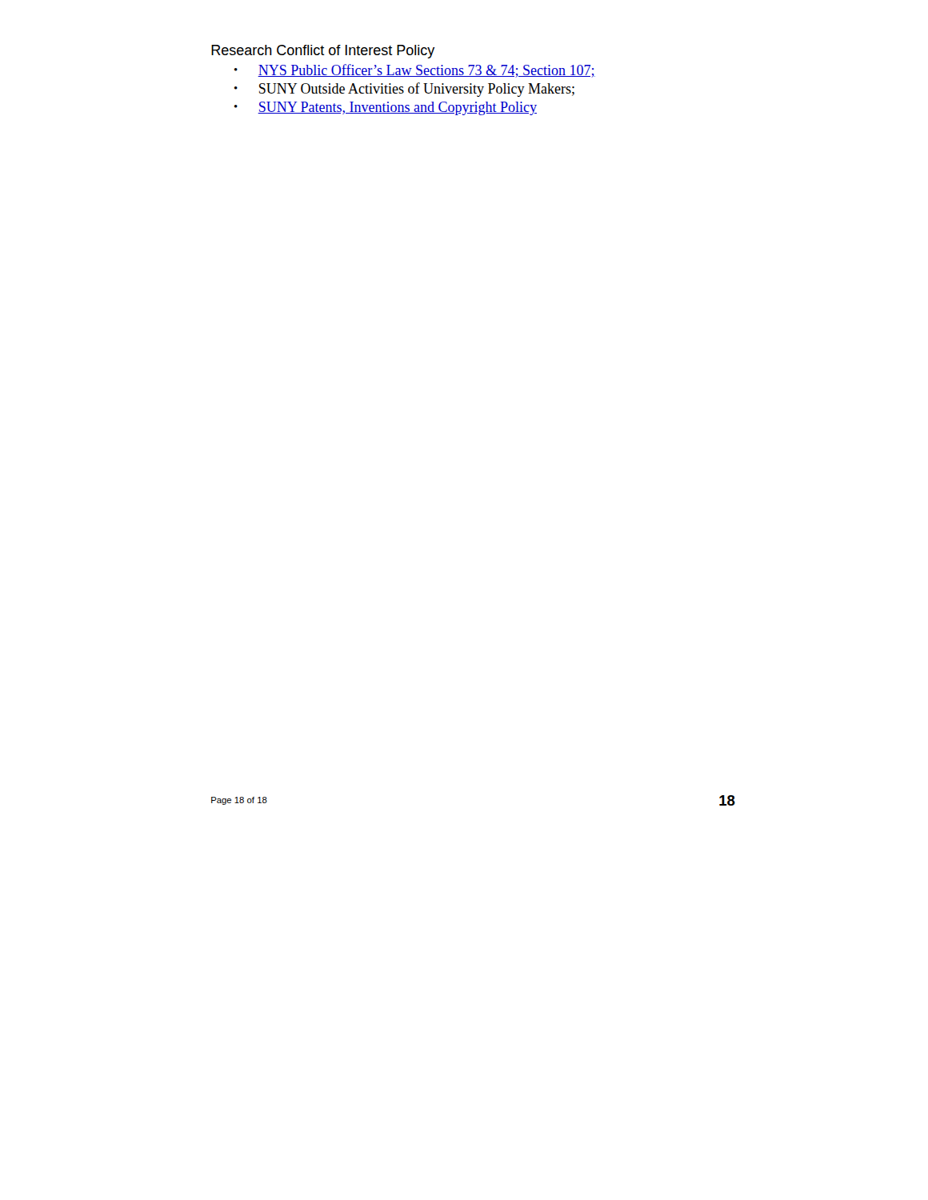Research Conflict of Interest Policy
NYS Public Officer’s Law Sections 73 & 74; Section 107;
SUNY Outside Activities of University Policy Makers;
SUNY Patents, Inventions and Copyright Policy
Page 18 of 18
18